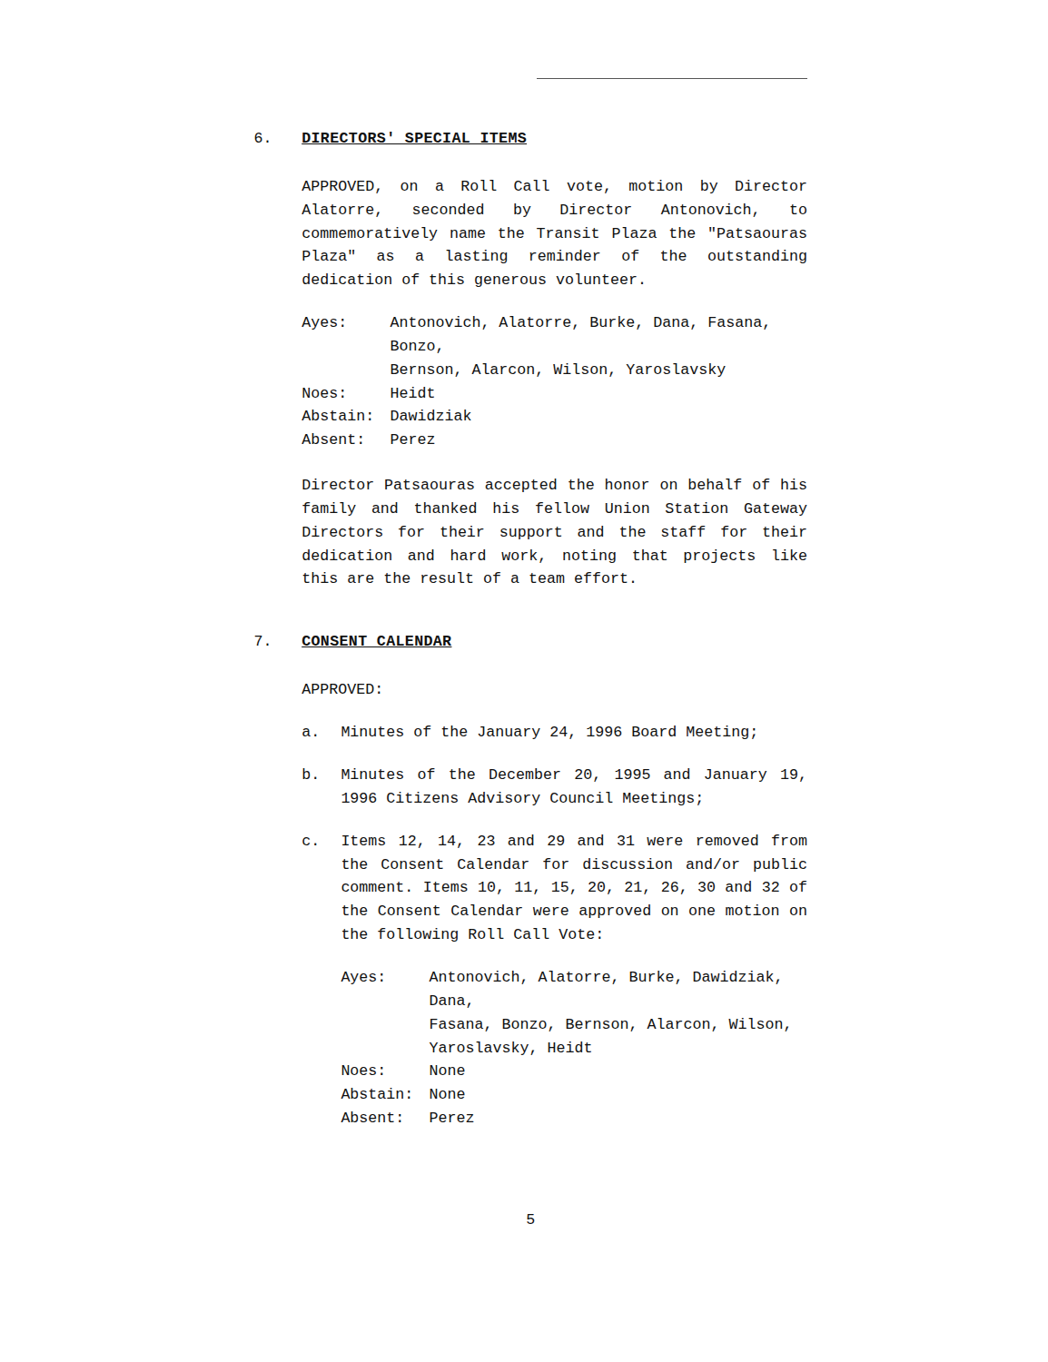6.
DIRECTORS' SPECIAL ITEMS
APPROVED, on a Roll Call vote, motion by Director Alatorre, seconded by Director Antonovich, to commemoratively name the Transit Plaza the "Patsaouras Plaza" as a lasting reminder of the outstanding dedication of this generous volunteer.
| Ayes: | Antonovich, Alatorre, Burke, Dana, Fasana, Bonzo, Bernson, Alarcon, Wilson, Yaroslavsky |
| Noes: | Heidt |
| Abstain: | Dawidziak |
| Absent: | Perez |
Director Patsaouras accepted the honor on behalf of his family and thanked his fellow Union Station Gateway Directors for their support and the staff for their dedication and hard work, noting that projects like this are the result of a team effort.
7.
CONSENT CALENDAR
APPROVED:
a. Minutes of the January 24, 1996 Board Meeting;
b. Minutes of the December 20, 1995 and January 19, 1996 Citizens Advisory Council Meetings;
c. Items 12, 14, 23 and 29 and 31 were removed from the Consent Calendar for discussion and/or public comment. Items 10, 11, 15, 20, 21, 26, 30 and 32 of the Consent Calendar were approved on one motion on the following Roll Call Vote:
| Ayes: | Antonovich, Alatorre, Burke, Dawidziak, Dana, Fasana, Bonzo, Bernson, Alarcon, Wilson, Yaroslavsky, Heidt |
| Noes: | None |
| Abstain: | None |
| Absent: | Perez |
5